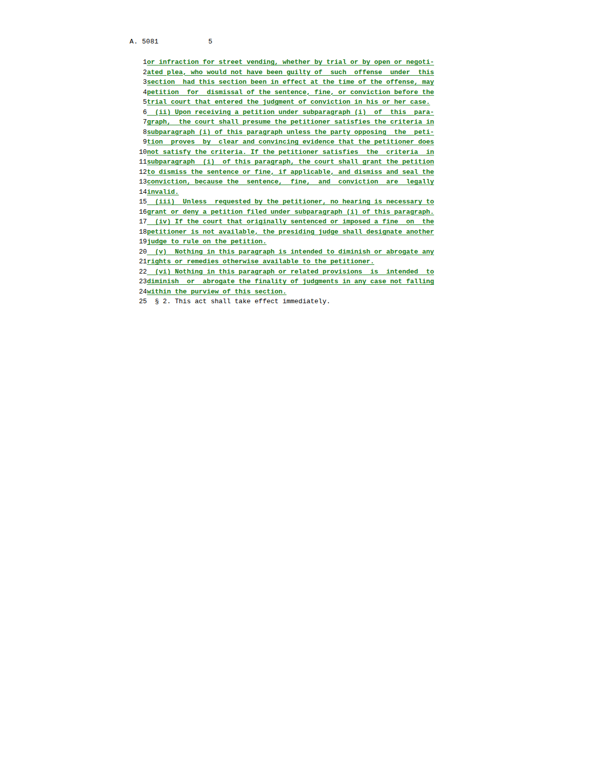A. 5081 5
| 1 | or infraction for street vending, whether by trial or by open or negoti- |
| 2 | ated plea, who would not have been guilty of such offense under this |
| 3 | section had this section been in effect at the time of the offense, may |
| 4 | petition for dismissal of the sentence, fine, or conviction before the |
| 5 | trial court that entered the judgment of conviction in his or her case. |
| 6 | (ii) Upon receiving a petition under subparagraph (i) of this para- |
| 7 | graph, the court shall presume the petitioner satisfies the criteria in |
| 8 | subparagraph (i) of this paragraph unless the party opposing the peti- |
| 9 | tion proves by clear and convincing evidence that the petitioner does |
| 10 | not satisfy the criteria. If the petitioner satisfies the criteria in |
| 11 | subparagraph (i) of this paragraph, the court shall grant the petition |
| 12 | to dismiss the sentence or fine, if applicable, and dismiss and seal the |
| 13 | conviction, because the sentence, fine, and conviction are legally |
| 14 | invalid. |
| 15 | (iii) Unless requested by the petitioner, no hearing is necessary to |
| 16 | grant or deny a petition filed under subparagraph (i) of this paragraph. |
| 17 | (iv) If the court that originally sentenced or imposed a fine on the |
| 18 | petitioner is not available, the presiding judge shall designate another |
| 19 | judge to rule on the petition. |
| 20 | (v) Nothing in this paragraph is intended to diminish or abrogate any |
| 21 | rights or remedies otherwise available to the petitioner. |
| 22 | (vi) Nothing in this paragraph or related provisions is intended to |
| 23 | diminish or abrogate the finality of judgments in any case not falling |
| 24 | within the purview of this section. |
| 25 | § 2. This act shall take effect immediately. |